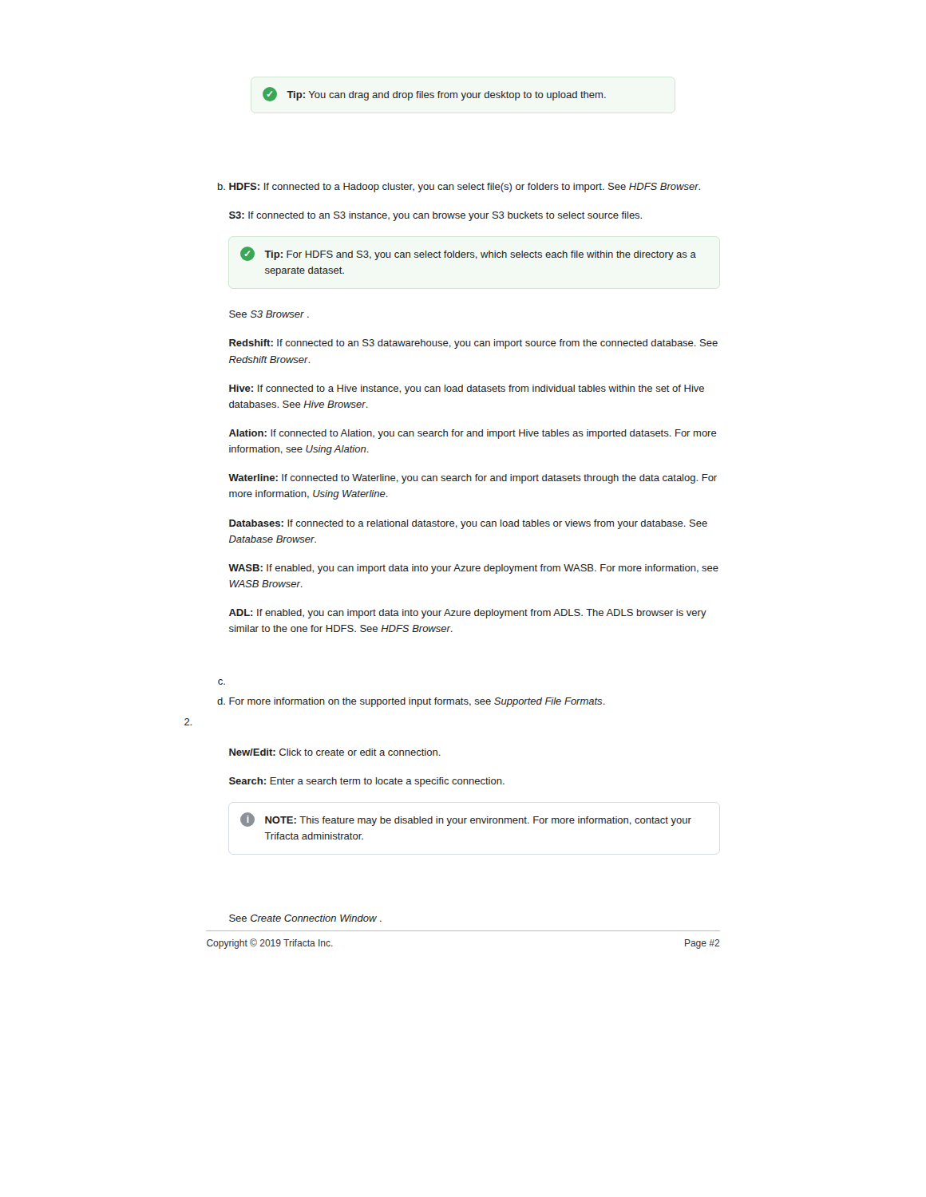✓
Tip: You can drag and drop files from your desktop to to upload them.
HDFS: If connected to a Hadoop cluster, you can select file(s) or folders to import. See HDFS Browser.
S3: If connected to an S3 instance, you can browse your S3 buckets to select source files.
✓
Tip: For HDFS and S3, you can select folders, which selects each file within the directory as a separate dataset.
See S3 Browser .
Redshift: If connected to an S3 datawarehouse, you can import source from the connected database. See Redshift Browser.
Hive: If connected to a Hive instance, you can load datasets from individual tables within the set of Hive databases. See Hive Browser.
Alation: If connected to Alation, you can search for and import Hive tables as imported datasets. For more information, see Using Alation.
Waterline: If connected to Waterline, you can search for and import datasets through the data catalog. For more information, Using Waterline.
Databases: If connected to a relational datastore, you can load tables or views from your database. See Database Browser.
WASB: If enabled, you can import data into your Azure deployment from WASB. For more information, see WASB Browser.
ADL: If enabled, you can import data into your Azure deployment from ADLS. The ADLS browser is very similar to the one for HDFS. See HDFS Browser.
For more information on the supported input formats, see Supported File Formats.
2.
New/Edit: Click to create or edit a connection.
Search: Enter a search term to locate a specific connection.
i
NOTE: This feature may be disabled in your environment. For more information, contact your Trifacta administrator.
See Create Connection Window .
Copyright © 2019 Trifacta Inc.
Page #2